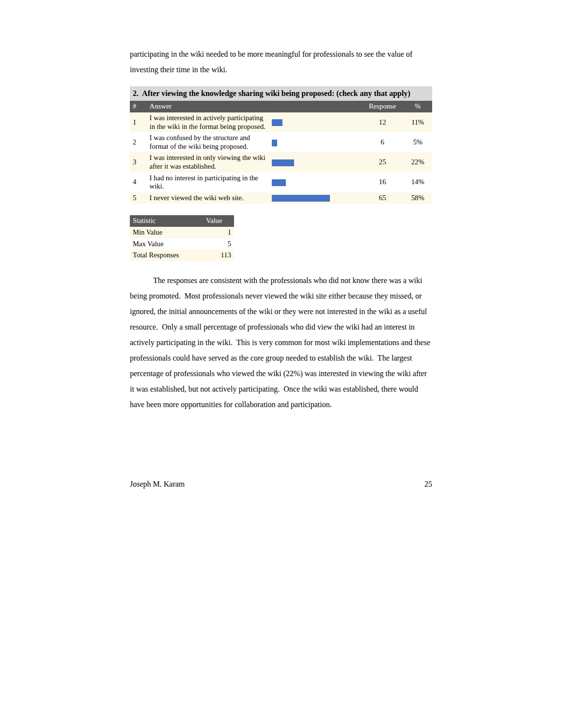participating in the wiki needed to be more meaningful for professionals to see the value of investing their time in the wiki.
2. After viewing the knowledge sharing wiki being proposed: (check any that apply)
| # | Answer | | Response | % |
| --- | --- | --- | --- | --- |
| 1 | I was interested in actively participating in the wiki in the format being proposed. | | 12 | 11% |
| 2 | I was confused by the structure and format of the wiki being proposed. | | 6 | 5% |
| 3 | I was interested in only viewing the wiki after it was established. | | 25 | 22% |
| 4 | I had no interest in participating in the wiki. | | 16 | 14% |
| 5 | I never viewed the wiki web site. | | 65 | 58% |
| Statistic | Value |
| --- | --- |
| Min Value | 1 |
| Max Value | 5 |
| Total Responses | 113 |
The responses are consistent with the professionals who did not know there was a wiki being promoted. Most professionals never viewed the wiki site either because they missed, or ignored, the initial announcements of the wiki or they were not interested in the wiki as a useful resource. Only a small percentage of professionals who did view the wiki had an interest in actively participating in the wiki. This is very common for most wiki implementations and these professionals could have served as the core group needed to establish the wiki. The largest percentage of professionals who viewed the wiki (22%) was interested in viewing the wiki after it was established, but not actively participating. Once the wiki was established, there would have been more opportunities for collaboration and participation.
Joseph M. Karam 25